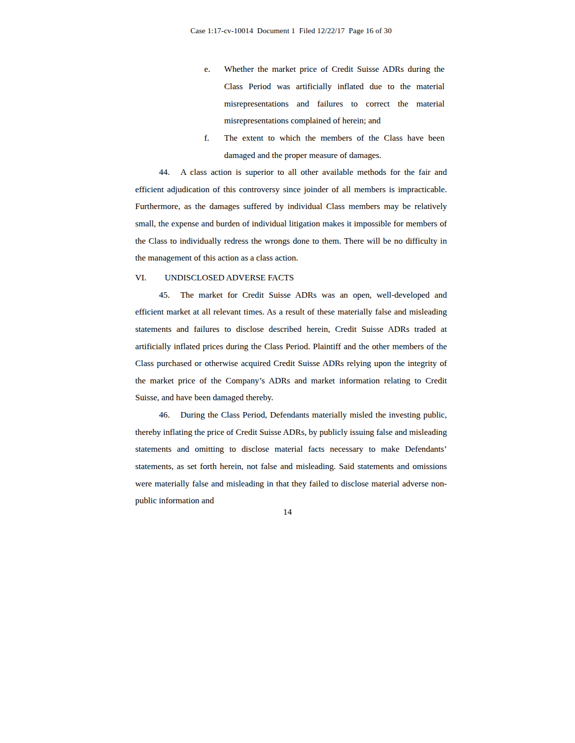Case 1:17-cv-10014 Document 1 Filed 12/22/17 Page 16 of 30
e. Whether the market price of Credit Suisse ADRs during the Class Period was artificially inflated due to the material misrepresentations and failures to correct the material misrepresentations complained of herein; and
f. The extent to which the members of the Class have been damaged and the proper measure of damages.
44. A class action is superior to all other available methods for the fair and efficient adjudication of this controversy since joinder of all members is impracticable. Furthermore, as the damages suffered by individual Class members may be relatively small, the expense and burden of individual litigation makes it impossible for members of the Class to individually redress the wrongs done to them. There will be no difficulty in the management of this action as a class action.
VI. UNDISCLOSED ADVERSE FACTS
45. The market for Credit Suisse ADRs was an open, well-developed and efficient market at all relevant times. As a result of these materially false and misleading statements and failures to disclose described herein, Credit Suisse ADRs traded at artificially inflated prices during the Class Period. Plaintiff and the other members of the Class purchased or otherwise acquired Credit Suisse ADRs relying upon the integrity of the market price of the Company’s ADRs and market information relating to Credit Suisse, and have been damaged thereby.
46. During the Class Period, Defendants materially misled the investing public, thereby inflating the price of Credit Suisse ADRs, by publicly issuing false and misleading statements and omitting to disclose material facts necessary to make Defendants’ statements, as set forth herein, not false and misleading. Said statements and omissions were materially false and misleading in that they failed to disclose material adverse non-public information and
14